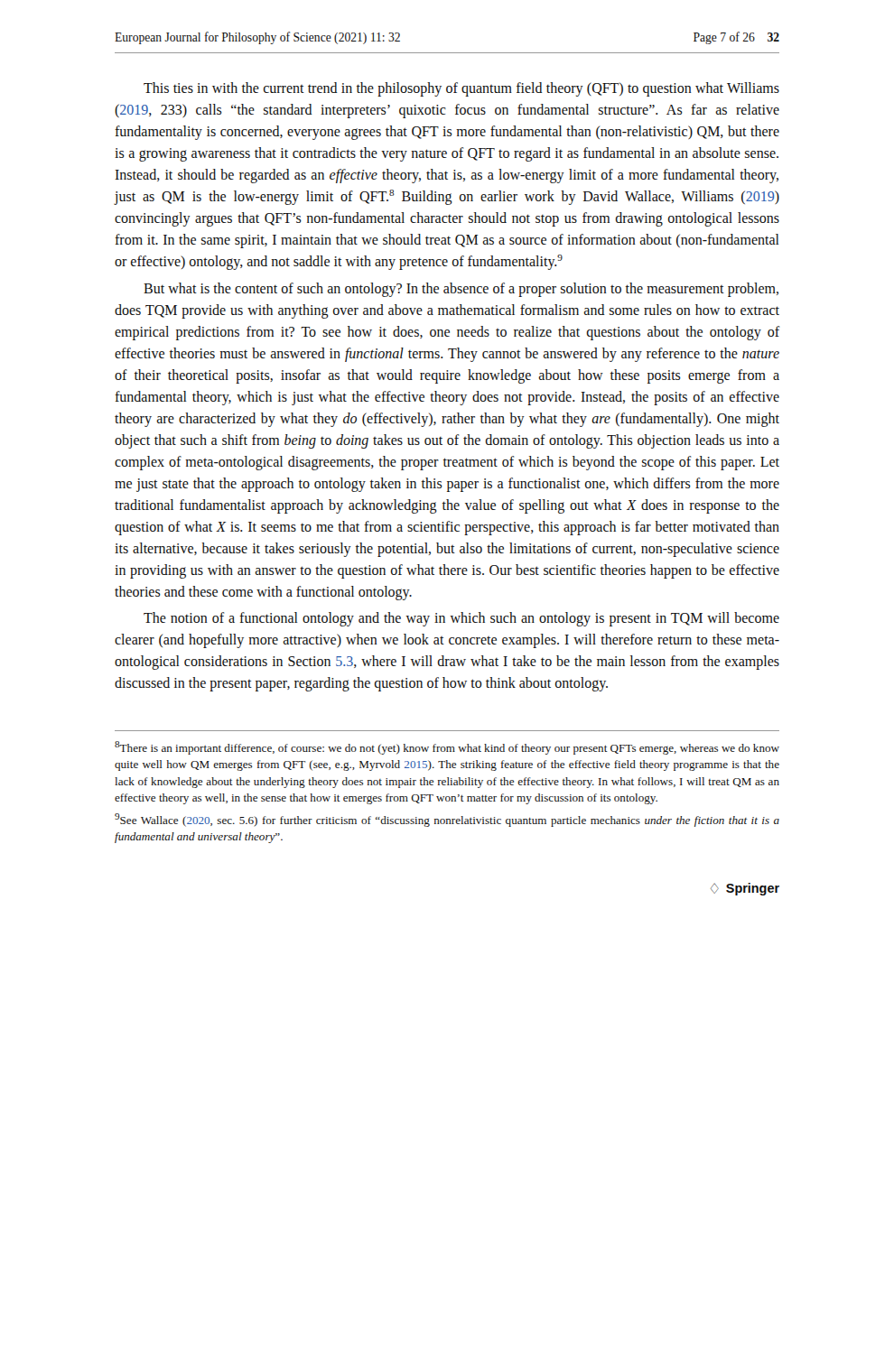European Journal for Philosophy of Science (2021) 11: 32
Page 7 of 26
32
This ties in with the current trend in the philosophy of quantum field theory (QFT) to question what Williams (2019, 233) calls “the standard interpreters’ quixotic focus on fundamental structure”. As far as relative fundamentality is concerned, everyone agrees that QFT is more fundamental than (non-relativistic) QM, but there is a growing awareness that it contradicts the very nature of QFT to regard it as fundamental in an absolute sense. Instead, it should be regarded as an effective theory, that is, as a low-energy limit of a more fundamental theory, just as QM is the low-energy limit of QFT.8 Building on earlier work by David Wallace, Williams (2019) convincingly argues that QFT’s non-fundamental character should not stop us from drawing ontological lessons from it. In the same spirit, I maintain that we should treat QM as a source of information about (non-fundamental or effective) ontology, and not saddle it with any pretence of fundamentality.9
But what is the content of such an ontology? In the absence of a proper solution to the measurement problem, does TQM provide us with anything over and above a mathematical formalism and some rules on how to extract empirical predictions from it? To see how it does, one needs to realize that questions about the ontology of effective theories must be answered in functional terms. They cannot be answered by any reference to the nature of their theoretical posits, insofar as that would require knowledge about how these posits emerge from a fundamental theory, which is just what the effective theory does not provide. Instead, the posits of an effective theory are characterized by what they do (effectively), rather than by what they are (fundamentally). One might object that such a shift from being to doing takes us out of the domain of ontology. This objection leads us into a complex of meta-ontological disagreements, the proper treatment of which is beyond the scope of this paper. Let me just state that the approach to ontology taken in this paper is a functionalist one, which differs from the more traditional fundamentalist approach by acknowledging the value of spelling out what X does in response to the question of what X is. It seems to me that from a scientific perspective, this approach is far better motivated than its alternative, because it takes seriously the potential, but also the limitations of current, non-speculative science in providing us with an answer to the question of what there is. Our best scientific theories happen to be effective theories and these come with a functional ontology.
The notion of a functional ontology and the way in which such an ontology is present in TQM will become clearer (and hopefully more attractive) when we look at concrete examples. I will therefore return to these meta-ontological considerations in Section 5.3, where I will draw what I take to be the main lesson from the examples discussed in the present paper, regarding the question of how to think about ontology.
8There is an important difference, of course: we do not (yet) know from what kind of theory our present QFTs emerge, whereas we do know quite well how QM emerges from QFT (see, e.g., Myrvold 2015). The striking feature of the effective field theory programme is that the lack of knowledge about the underlying theory does not impair the reliability of the effective theory. In what follows, I will treat QM as an effective theory as well, in the sense that how it emerges from QFT won’t matter for my discussion of its ontology.
9See Wallace (2020, sec. 5.6) for further criticism of “discussing nonrelativistic quantum particle mechanics under the fiction that it is a fundamental and universal theory”.
♢ Springer